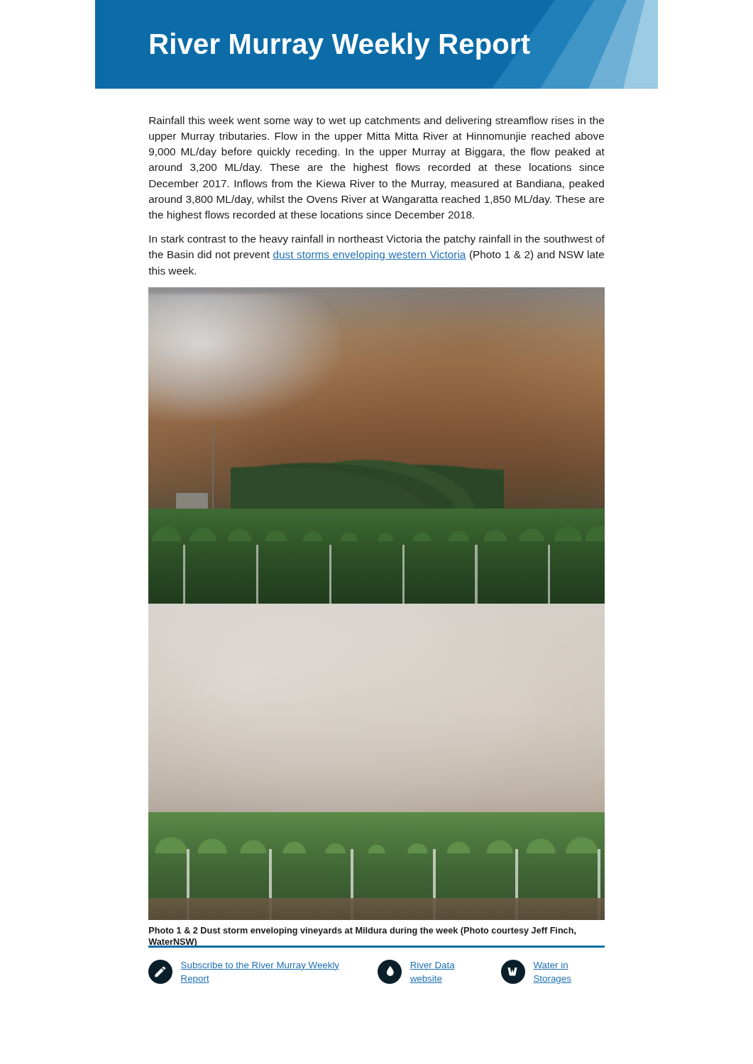River Murray Weekly Report
Rainfall this week went some way to wet up catchments and delivering streamflow rises in the upper Murray tributaries. Flow in the upper Mitta Mitta River at Hinnomunjie reached above 9,000 ML/day before quickly receding. In the upper Murray at Biggara, the flow peaked at around 3,200 ML/day. These are the highest flows recorded at these locations since December 2017. Inflows from the Kiewa River to the Murray, measured at Bandiana, peaked around 3,800 ML/day, whilst the Ovens River at Wangaratta reached 1,850 ML/day. These are the highest flows recorded at these locations since December 2018.
In stark contrast to the heavy rainfall in northeast Victoria the patchy rainfall in the southwest of the Basin did not prevent dust storms enveloping western Victoria (Photo 1 & 2) and NSW late this week.
Photo 1 & 2 Dust storm enveloping vineyards at Mildura during the week (Photo courtesy Jeff Finch, WaterNSW)
Subscribe to the River Murray Weekly Report
River Data website
Water in Storages